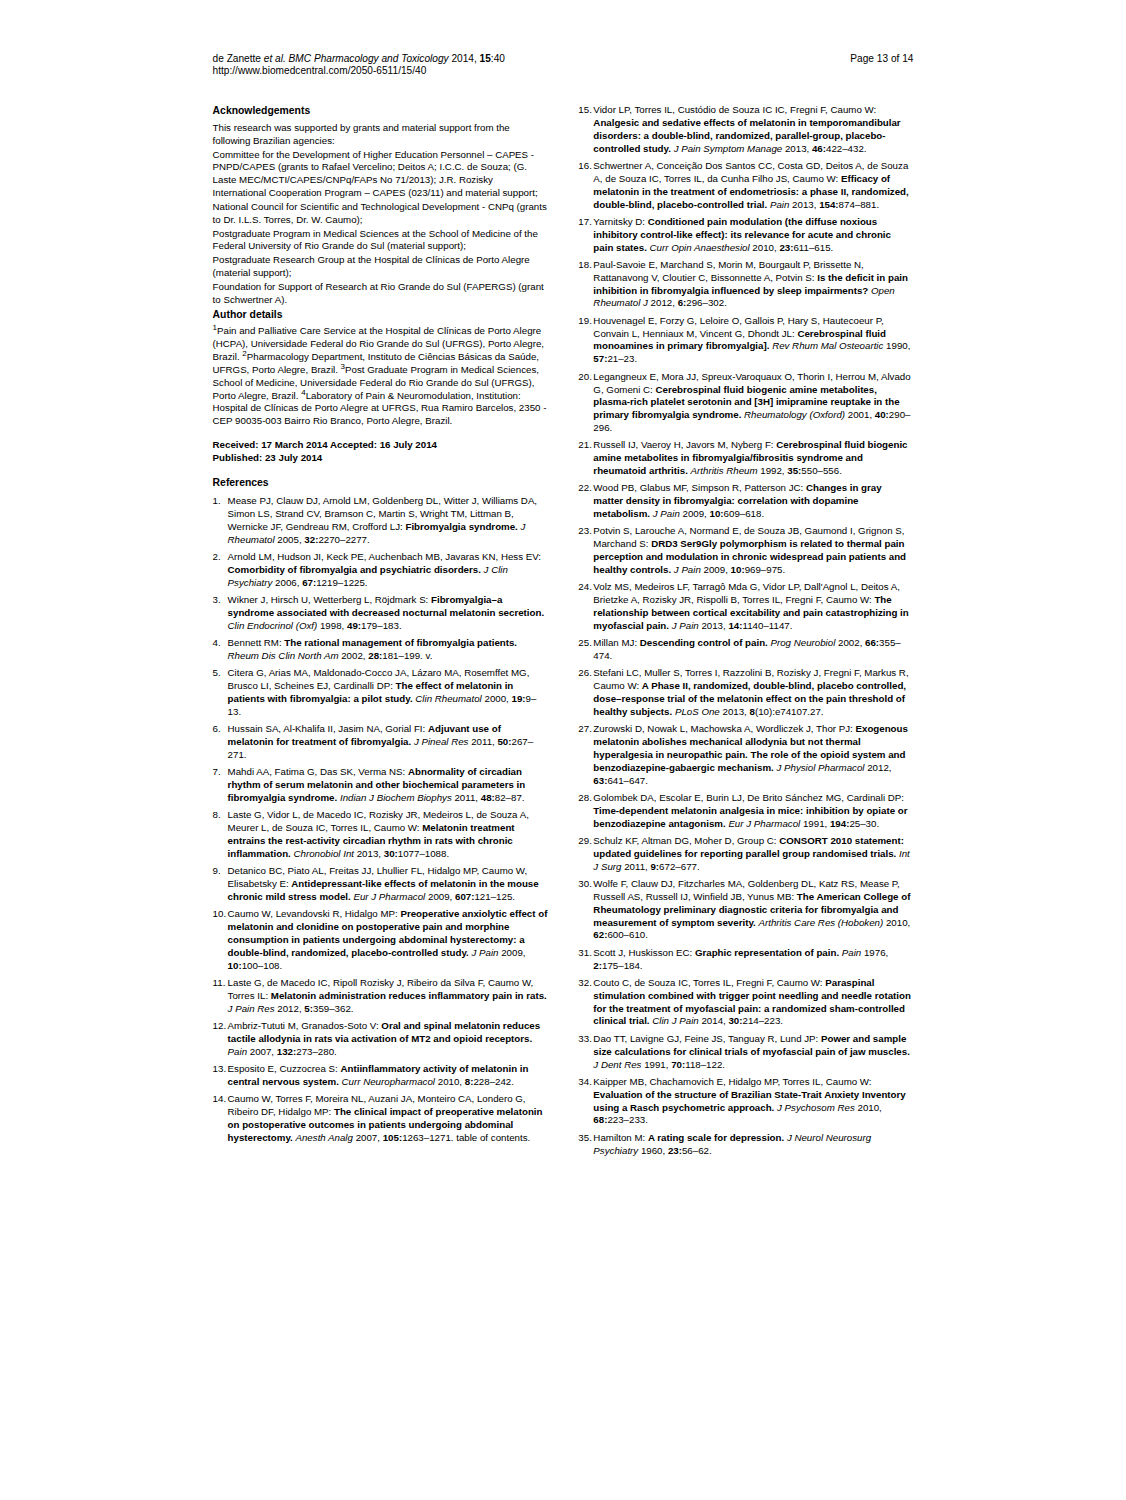de Zanette et al. BMC Pharmacology and Toxicology 2014, 15:40
http://www.biomedcentral.com/2050-6511/15/40
Page 13 of 14
Acknowledgements
This research was supported by grants and material support from the following Brazilian agencies:
Committee for the Development of Higher Education Personnel – CAPES - PNPD/CAPES (grants to Rafael Vercelino; Deitos A; I.C.C. de Souza; (G. Laste MEC/MCTI/CAPES/CNPq/FAPs No 71/2013); J.R. Rozisky International Cooperation Program – CAPES (023/11) and material support;
National Council for Scientific and Technological Development - CNPq (grants to Dr. I.L.S. Torres, Dr. W. Caumo);
Postgraduate Program in Medical Sciences at the School of Medicine of the Federal University of Rio Grande do Sul (material support);
Postgraduate Research Group at the Hospital de Clínicas de Porto Alegre (material support);
Foundation for Support of Research at Rio Grande do Sul (FAPERGS) (grant to Schwertner A).
Author details
1Pain and Palliative Care Service at the Hospital de Clínicas de Porto Alegre (HCPA), Universidade Federal do Rio Grande do Sul (UFRGS), Porto Alegre, Brazil. 2Pharmacology Department, Instituto de Ciências Básicas da Saúde, UFRGS, Porto Alegre, Brazil. 3Post Graduate Program in Medical Sciences, School of Medicine, Universidade Federal do Rio Grande do Sul (UFRGS), Porto Alegre, Brazil. 4Laboratory of Pain & Neuromodulation, Institution: Hospital de Clínicas de Porto Alegre at UFRGS, Rua Ramiro Barcelos, 2350 - CEP 90035-003 Bairro Rio Branco, Porto Alegre, Brazil.
Received: 17 March 2014 Accepted: 16 July 2014
Published: 23 July 2014
References
Mease PJ, Clauw DJ, Arnold LM, Goldenberg DL, Witter J, Williams DA, Simon LS, Strand CV, Bramson C, Martin S, Wright TM, Littman B, Wernicke JF, Gendreau RM, Crofford LJ: Fibromyalgia syndrome. J Rheumatol 2005, 32: 2270–2277.
Arnold LM, Hudson JI, Keck PE, Auchenbach MB, Javaras KN, Hess EV: Comorbidity of fibromyalgia and psychiatric disorders. J Clin Psychiatry 2006, 67: 1219–1225.
Wikner J, Hirsch U, Wetterberg L, Röjdmark S: Fibromyalgia–a syndrome associated with decreased nocturnal melatonin secretion. Clin Endocrinol (Oxf) 1998, 49: 179–183.
Bennett RM: The rational management of fibromyalgia patients. Rheum Dis Clin North Am 2002, 28: 181–199. v.
Citera G, Arias MA, Maldonado-Cocco JA, Lázaro MA, Rosemffet MG, Brusco LI, Scheines EJ, Cardinalli DP: The effect of melatonin in patients with fibromyalgia: a pilot study. Clin Rheumatol 2000, 19: 9–13.
Hussain SA, Al-Khalifa II, Jasim NA, Gorial FI: Adjuvant use of melatonin for treatment of fibromyalgia. J Pineal Res 2011, 50: 267–271.
Mahdi AA, Fatima G, Das SK, Verma NS: Abnormality of circadian rhythm of serum melatonin and other biochemical parameters in fibromyalgia syndrome. Indian J Biochem Biophys 2011, 48: 82–87.
Laste G, Vidor L, de Macedo IC, Rozisky JR, Medeiros L, de Souza A, Meurer L, de Souza IC, Torres IL, Caumo W: Melatonin treatment entrains the rest-activity circadian rhythm in rats with chronic inflammation. Chronobiol Int 2013, 30: 1077–1088.
Detanico BC, Piato AL, Freitas JJ, Lhullier FL, Hidalgo MP, Caumo W, Elisabetsky E: Antidepressant-like effects of melatonin in the mouse chronic mild stress model. Eur J Pharmacol 2009, 607: 121–125.
Caumo W, Levandovski R, Hidalgo MP: Preoperative anxiolytic effect of melatonin and clonidine on postoperative pain and morphine consumption in patients undergoing abdominal hysterectomy: a double-blind, randomized, placebo-controlled study. J Pain 2009, 10: 100–108.
Laste G, de Macedo IC, Ripoll Rozisky J, Ribeiro da Silva F, Caumo W, Torres IL: Melatonin administration reduces inflammatory pain in rats. J Pain Res 2012, 5: 359–362.
Ambriz-Tututi M, Granados-Soto V: Oral and spinal melatonin reduces tactile allodynia in rats via activation of MT2 and opioid receptors. Pain 2007, 132: 273–280.
Esposito E, Cuzzocrea S: Antiinflammatory activity of melatonin in central nervous system. Curr Neuropharmacol 2010, 8: 228–242.
Caumo W, Torres F, Moreira NL, Auzani JA, Monteiro CA, Londero G, Ribeiro DF, Hidalgo MP: The clinical impact of preoperative melatonin on postoperative outcomes in patients undergoing abdominal hysterectomy. Anesth Analg 2007, 105: 1263–1271. table of contents.
Vidor LP, Torres IL, Custódio de Souza IC IC, Fregni F, Caumo W: Analgesic and sedative effects of melatonin in temporomandibular disorders: a double-blind, randomized, parallel-group, placebo-controlled study. J Pain Symptom Manage 2013, 46: 422–432.
Schwertner A, Conceição Dos Santos CC, Costa GD, Deitos A, de Souza A, de Souza IC, Torres IL, da Cunha Filho JS, Caumo W: Efficacy of melatonin in the treatment of endometriosis: a phase II, randomized, double-blind, placebo-controlled trial. Pain 2013, 154: 874–881.
Yarnitsky D: Conditioned pain modulation (the diffuse noxious inhibitory control-like effect): its relevance for acute and chronic pain states. Curr Opin Anaesthesiol 2010, 23: 611–615.
Paul-Savoie E, Marchand S, Morin M, Bourgault P, Brissette N, Rattanavong V, Cloutier C, Bissonnette A, Potvin S: Is the deficit in pain inhibition in fibromyalgia influenced by sleep impairments? Open Rheumatol J 2012, 6: 296–302.
Houvenagel E, Forzy G, Leloire O, Gallois P, Hary S, Hautecoeur P, Convain L, Henniaux M, Vincent G, Dhondt JL: Cerebrospinal fluid monoamines in primary fibromyalgia]. Rev Rhum Mal Osteoartic 1990, 57: 21–23.
Legangneux E, Mora JJ, Spreux-Varoquaux O, Thorin I, Herrou M, Alvado G, Gomeni C: Cerebrospinal fluid biogenic amine metabolites, plasma-rich platelet serotonin and [3H] imipramine reuptake in the primary fibromyalgia syndrome. Rheumatology (Oxford) 2001, 40: 290–296.
Russell IJ, Vaeroy H, Javors M, Nyberg F: Cerebrospinal fluid biogenic amine metabolites in fibromyalgia/fibrositis syndrome and rheumatoid arthritis. Arthritis Rheum 1992, 35: 550–556.
Wood PB, Glabus MF, Simpson R, Patterson JC: Changes in gray matter density in fibromyalgia: correlation with dopamine metabolism. J Pain 2009, 10: 609–618.
Potvin S, Larouche A, Normand E, de Souza JB, Gaumond I, Grignon S, Marchand S: DRD3 Ser9Gly polymorphism is related to thermal pain perception and modulation in chronic widespread pain patients and healthy controls. J Pain 2009, 10: 969–975.
Volz MS, Medeiros LF, Tarragô Mda G, Vidor LP, Dall'Agnol L, Deitos A, Brietzke A, Rozisky JR, Rispolli B, Torres IL, Fregni F, Caumo W: The relationship between cortical excitability and pain catastrophizing in myofascial pain. J Pain 2013, 14: 1140–1147.
Millan MJ: Descending control of pain. Prog Neurobiol 2002, 66: 355–474.
Stefani LC, Muller S, Torres I, Razzolini B, Rozisky J, Fregni F, Markus R, Caumo W: A Phase II, randomized, double-blind, placebo controlled, dose–response trial of the melatonin effect on the pain threshold of healthy subjects. PLoS One 2013, 8(10):e74107.27.
Zurowski D, Nowak L, Machowska A, Wordliczek J, Thor PJ: Exogenous melatonin abolishes mechanical allodynia but not thermal hyperalgesia in neuropathic pain. The role of the opioid system and benzodiazepine-gabaergic mechanism. J Physiol Pharmacol 2012, 63: 641–647.
Golombek DA, Escolar E, Burin LJ, De Brito Sánchez MG, Cardinali DP: Time-dependent melatonin analgesia in mice: inhibition by opiate or benzodiazepine antagonism. Eur J Pharmacol 1991, 194: 25–30.
Schulz KF, Altman DG, Moher D, Group C: CONSORT 2010 statement: updated guidelines for reporting parallel group randomised trials. Int J Surg 2011, 9: 672–677.
Wolfe F, Clauw DJ, Fitzcharles MA, Goldenberg DL, Katz RS, Mease P, Russell AS, Russell IJ, Winfield JB, Yunus MB: The American College of Rheumatology preliminary diagnostic criteria for fibromyalgia and measurement of symptom severity. Arthritis Care Res (Hoboken) 2010, 62: 600–610.
Scott J, Huskisson EC: Graphic representation of pain. Pain 1976, 2: 175–184.
Couto C, de Souza IC, Torres IL, Fregni F, Caumo W: Paraspinal stimulation combined with trigger point needling and needle rotation for the treatment of myofascial pain: a randomized sham-controlled clinical trial. Clin J Pain 2014, 30: 214–223.
Dao TT, Lavigne GJ, Feine JS, Tanguay R, Lund JP: Power and sample size calculations for clinical trials of myofascial pain of jaw muscles. J Dent Res 1991, 70: 118–122.
Kaipper MB, Chachamovich E, Hidalgo MP, Torres IL, Caumo W: Evaluation of the structure of Brazilian State-Trait Anxiety Inventory using a Rasch psychometric approach. J Psychosom Res 2010, 68: 223–233.
Hamilton M: A rating scale for depression. J Neurol Neurosurg Psychiatry 1960, 23: 56–62.